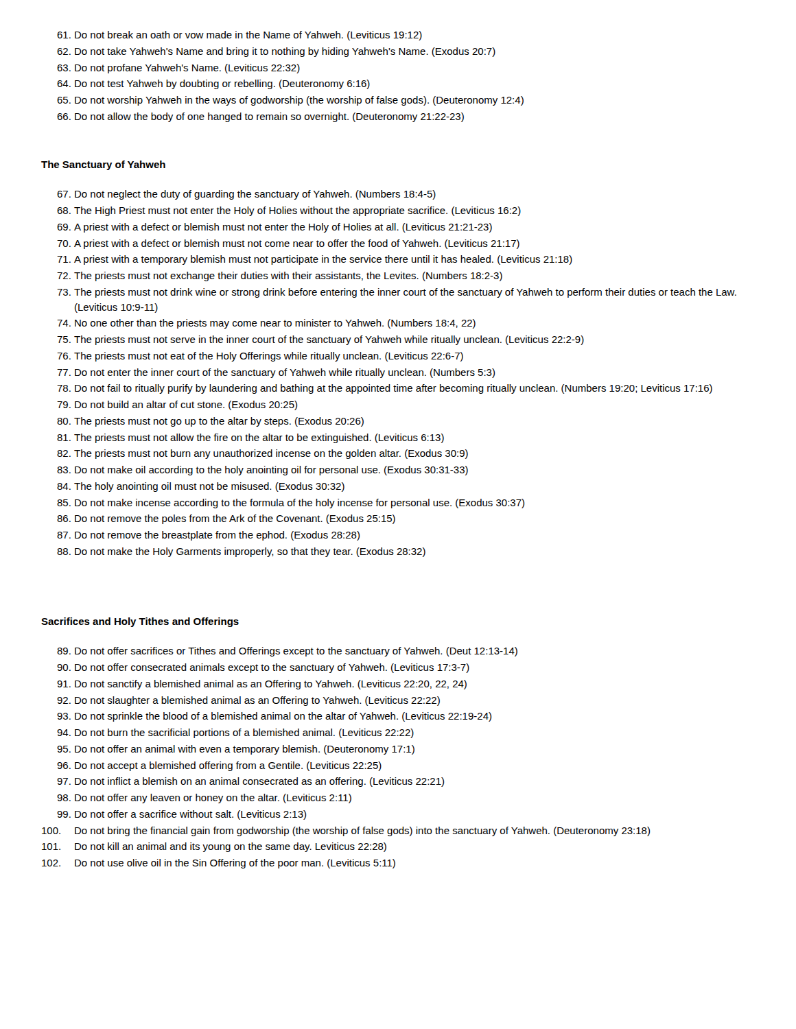Do not break an oath or vow made in the Name of Yahweh. (Leviticus 19:12)
Do not take Yahweh's Name and bring it to nothing by hiding Yahweh's Name. (Exodus 20:7)
Do not profane Yahweh's Name. (Leviticus 22:32)
Do not test Yahweh by doubting or rebelling. (Deuteronomy 6:16)
Do not worship Yahweh in the ways of godworship (the worship of false gods). (Deuteronomy 12:4)
Do not allow the body of one hanged to remain so overnight. (Deuteronomy 21:22-23)
The Sanctuary of Yahweh
Do not neglect the duty of guarding the sanctuary of Yahweh. (Numbers 18:4-5)
The High Priest must not enter the Holy of Holies without the appropriate sacrifice. (Leviticus 16:2)
A priest with a defect or blemish must not enter the Holy of Holies at all. (Leviticus 21:21-23)
A priest with a defect or blemish must not come near to offer the food of Yahweh. (Leviticus 21:17)
A priest with a temporary blemish must not participate in the service there until it has healed. (Leviticus 21:18)
The priests must not exchange their duties with their assistants, the Levites. (Numbers 18:2-3)
The priests must not drink wine or strong drink before entering the inner court of the sanctuary of Yahweh to perform their duties or teach the Law. (Leviticus 10:9-11)
No one other than the priests may come near to minister to Yahweh. (Numbers 18:4, 22)
The priests must not serve in the inner court of the sanctuary of Yahweh while ritually unclean. (Leviticus 22:2-9)
The priests must not eat of the Holy Offerings while ritually unclean. (Leviticus 22:6-7)
Do not enter the inner court of the sanctuary of Yahweh while ritually unclean. (Numbers 5:3)
Do not fail to ritually purify by laundering and bathing at the appointed time after becoming ritually unclean. (Numbers 19:20; Leviticus 17:16)
Do not build an altar of cut stone. (Exodus 20:25)
The priests must not go up to the altar by steps. (Exodus 20:26)
The priests must not allow the fire on the altar to be extinguished. (Leviticus 6:13)
The priests must not burn any unauthorized incense on the golden altar. (Exodus 30:9)
Do not make oil according to the holy anointing oil for personal use. (Exodus 30:31-33)
The holy anointing oil must not be misused. (Exodus 30:32)
Do not make incense according to the formula of the holy incense for personal use. (Exodus 30:37)
Do not remove the poles from the Ark of the Covenant. (Exodus 25:15)
Do not remove the breastplate from the ephod. (Exodus 28:28)
Do not make the Holy Garments improperly, so that they tear. (Exodus 28:32)
Sacrifices and Holy Tithes and Offerings
Do not offer sacrifices or Tithes and Offerings except to the sanctuary of Yahweh. (Deut 12:13-14)
Do not offer consecrated animals except to the sanctuary of Yahweh. (Leviticus 17:3-7)
Do not sanctify a blemished animal as an Offering to Yahweh. (Leviticus 22:20, 22, 24)
Do not slaughter a blemished animal as an Offering to Yahweh. (Leviticus 22:22)
Do not sprinkle the blood of a blemished animal on the altar of Yahweh. (Leviticus 22:19-24)
Do not burn the sacrificial portions of a blemished animal. (Leviticus 22:22)
Do not offer an animal with even a temporary blemish. (Deuteronomy 17:1)
Do not accept a blemished offering from a Gentile. (Leviticus 22:25)
Do not inflict a blemish on an animal consecrated as an offering. (Leviticus 22:21)
Do not offer any leaven or honey on the altar. (Leviticus 2:11)
Do not offer a sacrifice without salt. (Leviticus 2:13)
100. Do not bring the financial gain from godworship (the worship of false gods) into the sanctuary of Yahweh. (Deuteronomy 23:18)
101. Do not kill an animal and its young on the same day. Leviticus 22:28)
102. Do not use olive oil in the Sin Offering of the poor man. (Leviticus 5:11)